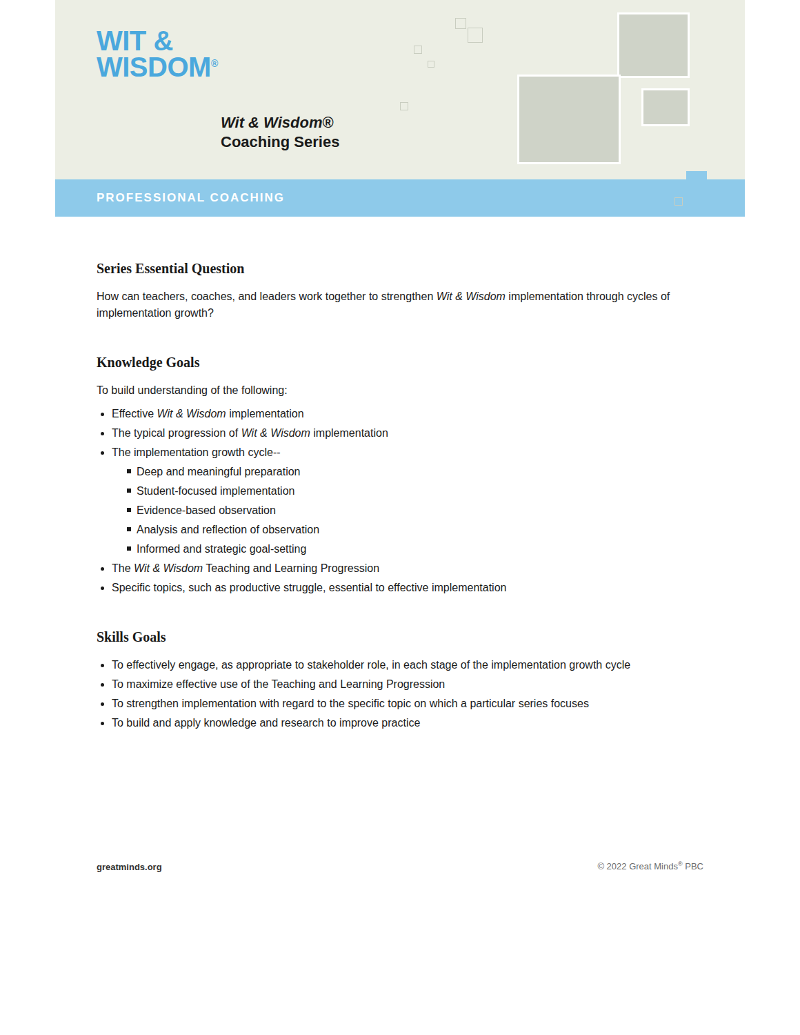Wit &
Wisdom®
Wit & Wisdom®
Coaching Series
Professional Coaching
Series Essential Question
How can teachers, coaches, and leaders work together to strengthen Wit & Wisdom implementation through cycles of implementation growth?
Knowledge Goals
To build understanding of the following:
Effective Wit & Wisdom implementation
The typical progression of Wit & Wisdom implementation
The implementation growth cycle--
Deep and meaningful preparation
Student-focused implementation
Evidence-based observation
Analysis and reflection of observation
Informed and strategic goal-setting
The Wit & Wisdom Teaching and Learning Progression
Specific topics, such as productive struggle, essential to effective implementation
Skills Goals
To effectively engage, as appropriate to stakeholder role, in each stage of the implementation growth cycle
To maximize effective use of the Teaching and Learning Progression
To strengthen implementation with regard to the specific topic on which a particular series focuses
To build and apply knowledge and research to improve practice
greatminds.org © 2022 Great Minds® PBC